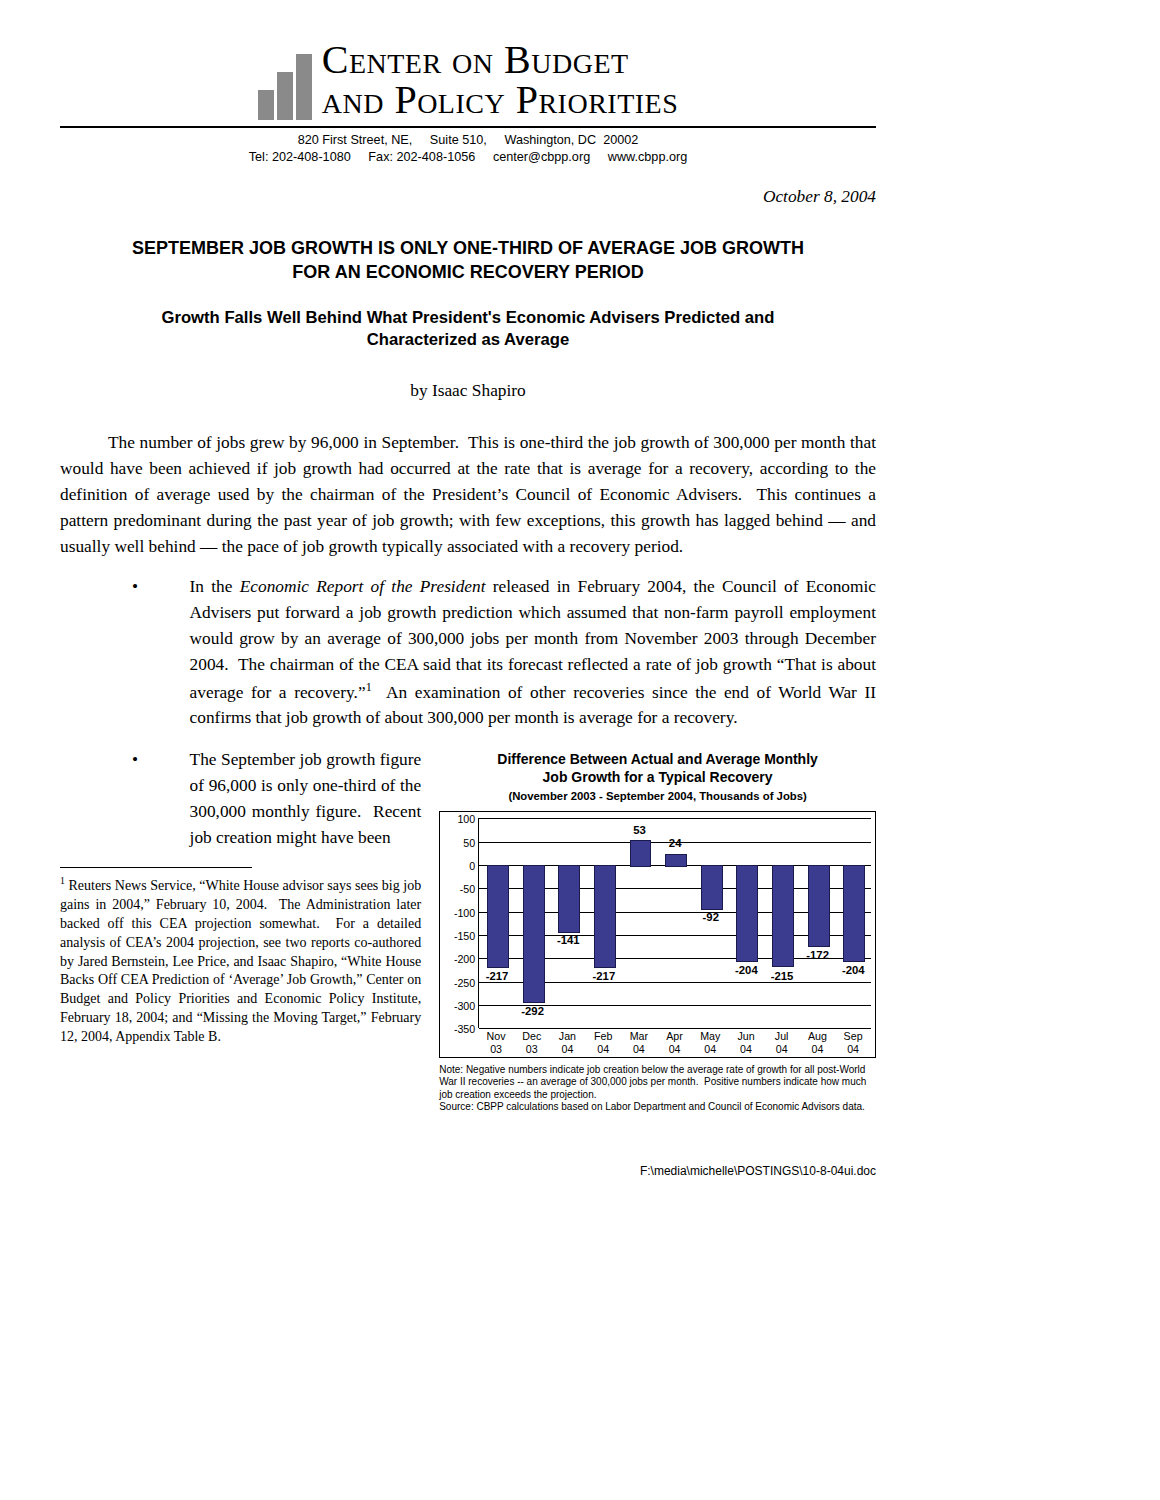Center on Budget and Policy Priorities
820 First Street, NE, Suite 510, Washington, DC 20002
Tel: 202-408-1080 Fax: 202-408-1056 center@cbpp.org www.cbpp.org
October 8, 2004
SEPTEMBER JOB GROWTH IS ONLY ONE-THIRD OF AVERAGE JOB GROWTH
FOR AN ECONOMIC RECOVERY PERIOD
Growth Falls Well Behind What President's Economic Advisers Predicted and
Characterized as Average
by Isaac Shapiro
The number of jobs grew by 96,000 in September. This is one-third the job growth of 300,000 per month that would have been achieved if job growth had occurred at the rate that is average for a recovery, according to the definition of average used by the chairman of the President’s Council of Economic Advisers. This continues a pattern predominant during the past year of job growth; with few exceptions, this growth has lagged behind — and usually well behind — the pace of job growth typically associated with a recovery period.
In the Economic Report of the President released in February 2004, the Council of Economic Advisers put forward a job growth prediction which assumed that non-farm payroll employment would grow by an average of 300,000 jobs per month from November 2003 through December 2004. The chairman of the CEA said that its forecast reflected a rate of job growth “That is about average for a recovery.”1 An examination of other recoveries since the end of World War II confirms that job growth of about 300,000 per month is average for a recovery.
Difference Between Actual and Average Monthly
Job Growth for a Typical Recovery
(November 2003 - September 2004, Thousands of Jobs)
100
50
0
-50
-100
-150
-200
-250
-300
-350
-217
-292
-141
-217
53
24
-92
-204
-215
-172
-204
Nov
03
Dec
03
Jan
04
Feb
04
Mar
04
Apr
04
May
04
Jun
04
Jul
04
Aug
04
Sep
04
Note: Negative numbers indicate job creation below the average rate of growth for all post-World War II recoveries -- an average of 300,000 jobs per month. Positive numbers indicate how much job creation exceeds the projection.
Source: CBPP calculations based on Labor Department and Council of Economic Advisors data.
The September job growth figure of 96,000 is only one-third of the 300,000 monthly figure. Recent job creation might have been
1 Reuters News Service, “White House advisor says sees big job gains in 2004,” February 10, 2004. The Administration later backed off this CEA projection somewhat. For a detailed analysis of CEA’s 2004 projection, see two reports co-authored by Jared Bernstein, Lee Price, and Isaac Shapiro, “White House Backs Off CEA Prediction of ‘Average’ Job Growth,” Center on Budget and Policy Priorities and Economic Policy Institute, February 18, 2004; and “Missing the Moving Target,” February 12, 2004, Appendix Table B.
F:\media\michelle\POSTINGS\10-8-04ui.doc